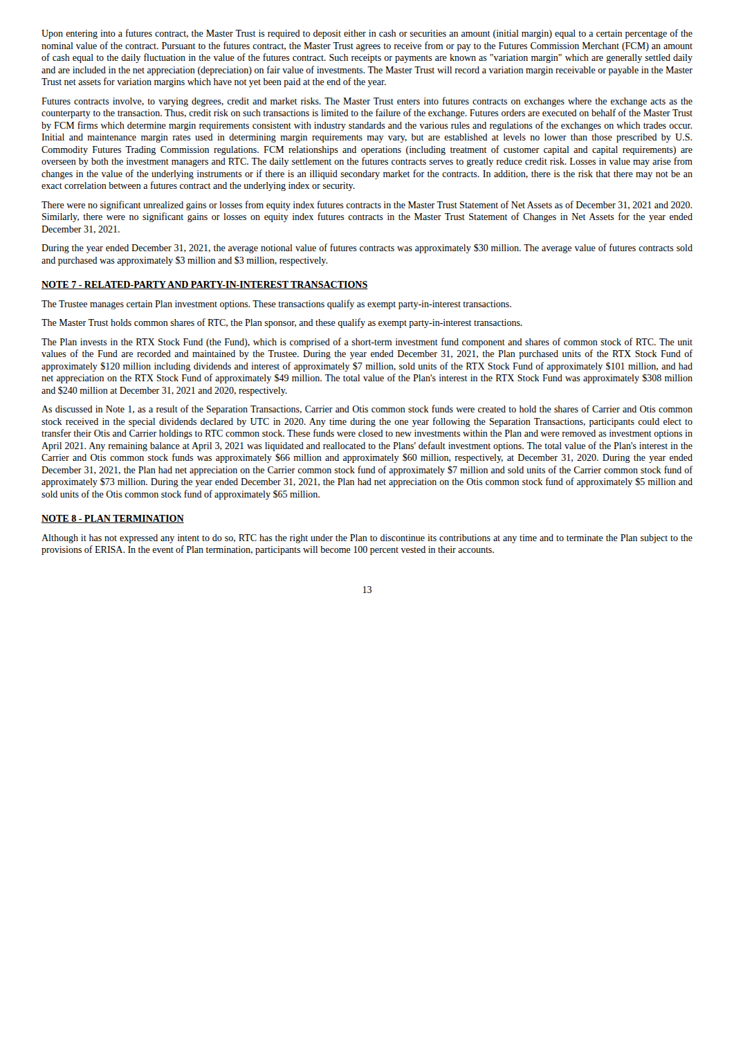Upon entering into a futures contract, the Master Trust is required to deposit either in cash or securities an amount (initial margin) equal to a certain percentage of the nominal value of the contract. Pursuant to the futures contract, the Master Trust agrees to receive from or pay to the Futures Commission Merchant (FCM) an amount of cash equal to the daily fluctuation in the value of the futures contract. Such receipts or payments are known as "variation margin" which are generally settled daily and are included in the net appreciation (depreciation) on fair value of investments. The Master Trust will record a variation margin receivable or payable in the Master Trust net assets for variation margins which have not yet been paid at the end of the year.
Futures contracts involve, to varying degrees, credit and market risks. The Master Trust enters into futures contracts on exchanges where the exchange acts as the counterparty to the transaction. Thus, credit risk on such transactions is limited to the failure of the exchange. Futures orders are executed on behalf of the Master Trust by FCM firms which determine margin requirements consistent with industry standards and the various rules and regulations of the exchanges on which trades occur. Initial and maintenance margin rates used in determining margin requirements may vary, but are established at levels no lower than those prescribed by U.S. Commodity Futures Trading Commission regulations. FCM relationships and operations (including treatment of customer capital and capital requirements) are overseen by both the investment managers and RTC. The daily settlement on the futures contracts serves to greatly reduce credit risk. Losses in value may arise from changes in the value of the underlying instruments or if there is an illiquid secondary market for the contracts. In addition, there is the risk that there may not be an exact correlation between a futures contract and the underlying index or security.
There were no significant unrealized gains or losses from equity index futures contracts in the Master Trust Statement of Net Assets as of December 31, 2021 and 2020. Similarly, there were no significant gains or losses on equity index futures contracts in the Master Trust Statement of Changes in Net Assets for the year ended December 31, 2021.
During the year ended December 31, 2021, the average notional value of futures contracts was approximately $30 million. The average value of futures contracts sold and purchased was approximately $3 million and $3 million, respectively.
NOTE 7 - RELATED-PARTY AND PARTY-IN-INTEREST TRANSACTIONS
The Trustee manages certain Plan investment options. These transactions qualify as exempt party-in-interest transactions.
The Master Trust holds common shares of RTC, the Plan sponsor, and these qualify as exempt party-in-interest transactions.
The Plan invests in the RTX Stock Fund (the Fund), which is comprised of a short-term investment fund component and shares of common stock of RTC. The unit values of the Fund are recorded and maintained by the Trustee. During the year ended December 31, 2021, the Plan purchased units of the RTX Stock Fund of approximately $120 million including dividends and interest of approximately $7 million, sold units of the RTX Stock Fund of approximately $101 million, and had net appreciation on the RTX Stock Fund of approximately $49 million. The total value of the Plan's interest in the RTX Stock Fund was approximately $308 million and $240 million at December 31, 2021 and 2020, respectively.
As discussed in Note 1, as a result of the Separation Transactions, Carrier and Otis common stock funds were created to hold the shares of Carrier and Otis common stock received in the special dividends declared by UTC in 2020. Any time during the one year following the Separation Transactions, participants could elect to transfer their Otis and Carrier holdings to RTC common stock. These funds were closed to new investments within the Plan and were removed as investment options in April 2021. Any remaining balance at April 3, 2021 was liquidated and reallocated to the Plans' default investment options. The total value of the Plan's interest in the Carrier and Otis common stock funds was approximately $66 million and approximately $60 million, respectively, at December 31, 2020. During the year ended December 31, 2021, the Plan had net appreciation on the Carrier common stock fund of approximately $7 million and sold units of the Carrier common stock fund of approximately $73 million. During the year ended December 31, 2021, the Plan had net appreciation on the Otis common stock fund of approximately $5 million and sold units of the Otis common stock fund of approximately $65 million.
NOTE 8 - PLAN TERMINATION
Although it has not expressed any intent to do so, RTC has the right under the Plan to discontinue its contributions at any time and to terminate the Plan subject to the provisions of ERISA. In the event of Plan termination, participants will become 100 percent vested in their accounts.
13